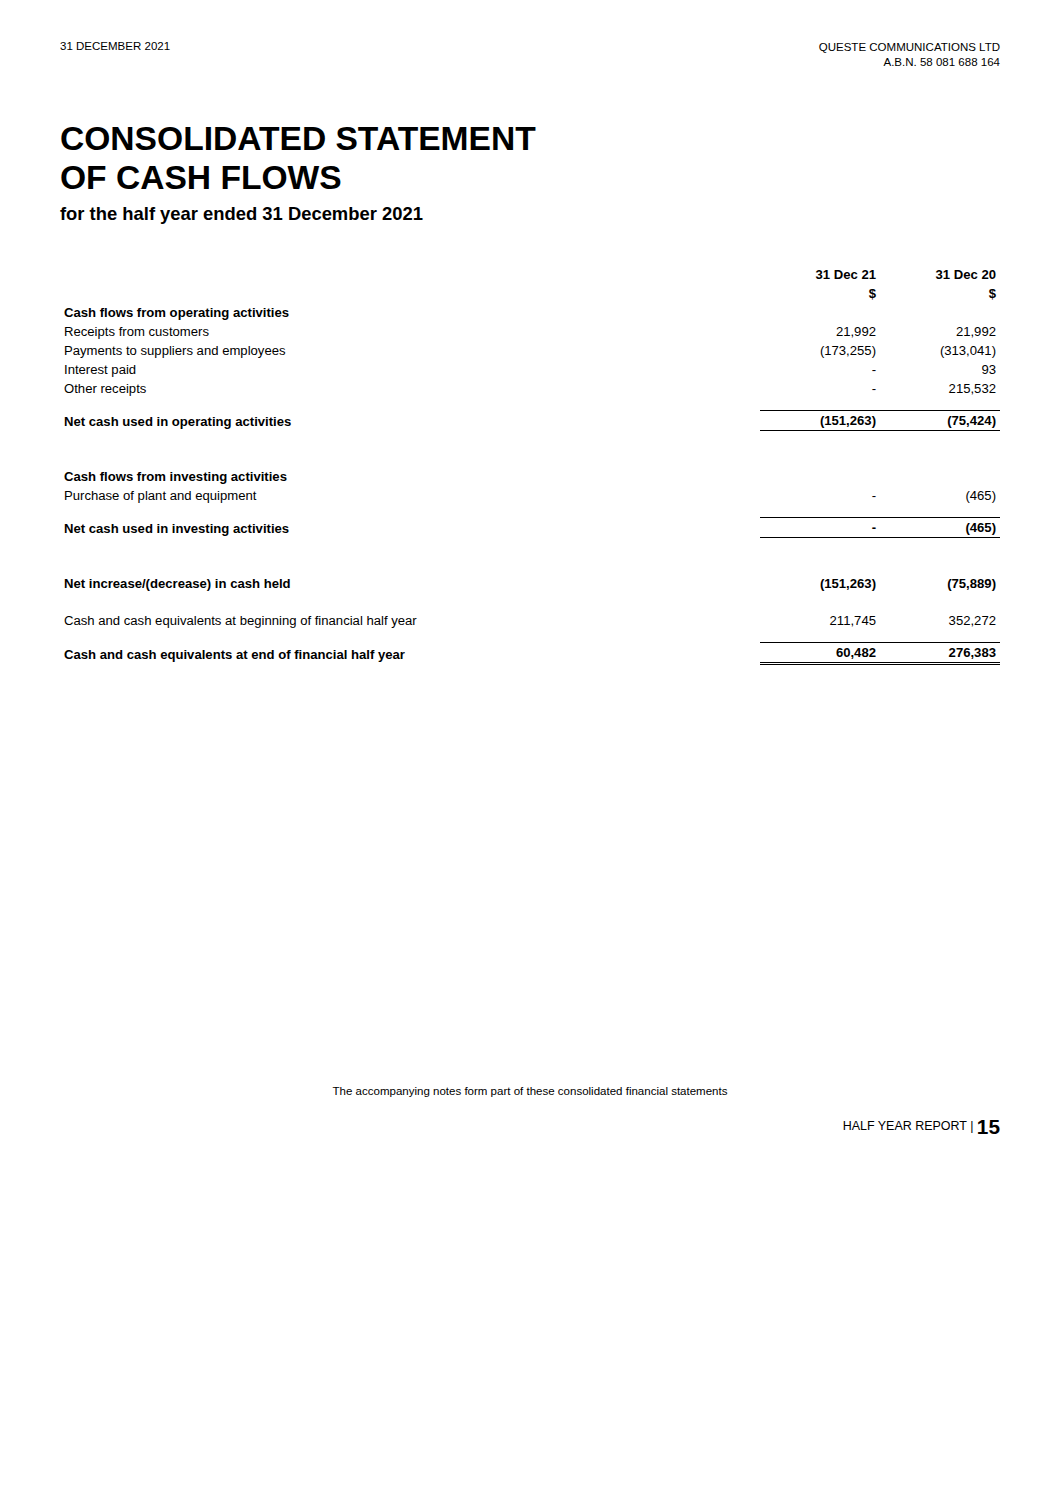31 DECEMBER 2021
QUESTE COMMUNICATIONS LTD
A.B.N. 58 081 688 164
CONSOLIDATED STATEMENT
OF CASH FLOWS
for the half year ended 31 December 2021
| | 31 Dec 21 | 31 Dec 20 |
| --- | --- | --- |
| | $ | $ |
| Cash flows from operating activities | | |
| Receipts from customers | 21,992 | 21,992 |
| Payments to suppliers and employees | (173,255) | (313,041) |
| Interest paid | - | 93 |
| Other receipts | - | 215,532 |
| Net cash used in operating activities | (151,263) | (75,424) |
| Cash flows from investing activities | | |
| Purchase of plant and equipment | - | (465) |
| Net cash used in investing activities | - | (465) |
| Net increase/(decrease) in cash held | (151,263) | (75,889) |
| Cash and cash equivalents at beginning of financial half year | 211,745 | 352,272 |
| Cash and cash equivalents at end of financial half year | 60,482 | 276,383 |
The accompanying notes form part of these consolidated financial statements
HALF YEAR REPORT | 15